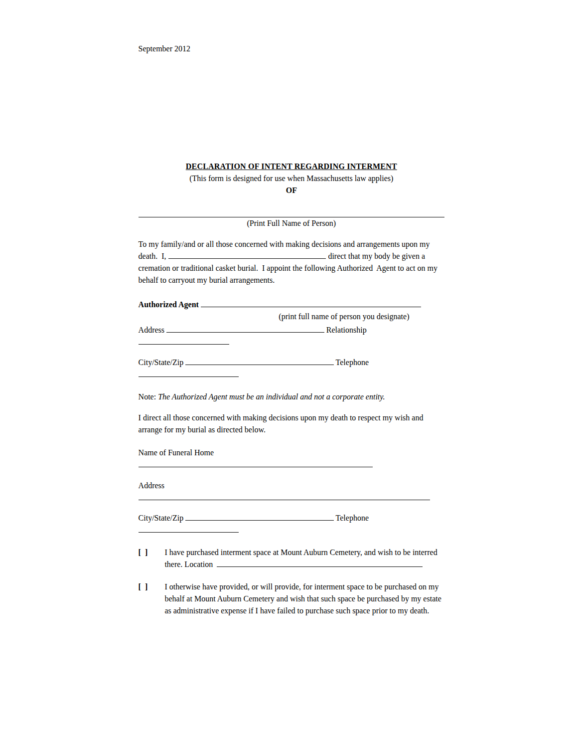September 2012
DECLARATION OF INTENT REGARDING INTERMENT
(This form is designed for use when Massachusetts law applies)
OF
(Print Full Name of Person)
To my family/and or all those concerned with making decisions and arrangements upon my death. I, direct that my body be given a cremation or traditional casket burial. I appoint the following Authorized Agent to act on my behalf to carryout my burial arrangements.
Authorized Agent
(print full name of person you designate)
Address Relationship
City/State/Zip Telephone
Note: The Authorized Agent must be an individual and not a corporate entity.
I direct all those concerned with making decisions upon my death to respect my wish and arrange for my burial as directed below.
Name of Funeral Home
Address
City/State/Zip Telephone
[ ]
I have purchased interment space at Mount Auburn Cemetery, and wish to be interred there. Location
[ ]
I otherwise have provided, or will provide, for interment space to be purchased on my behalf at Mount Auburn Cemetery and wish that such space be purchased by my estate as administrative expense if I have failed to purchase such space prior to my death.